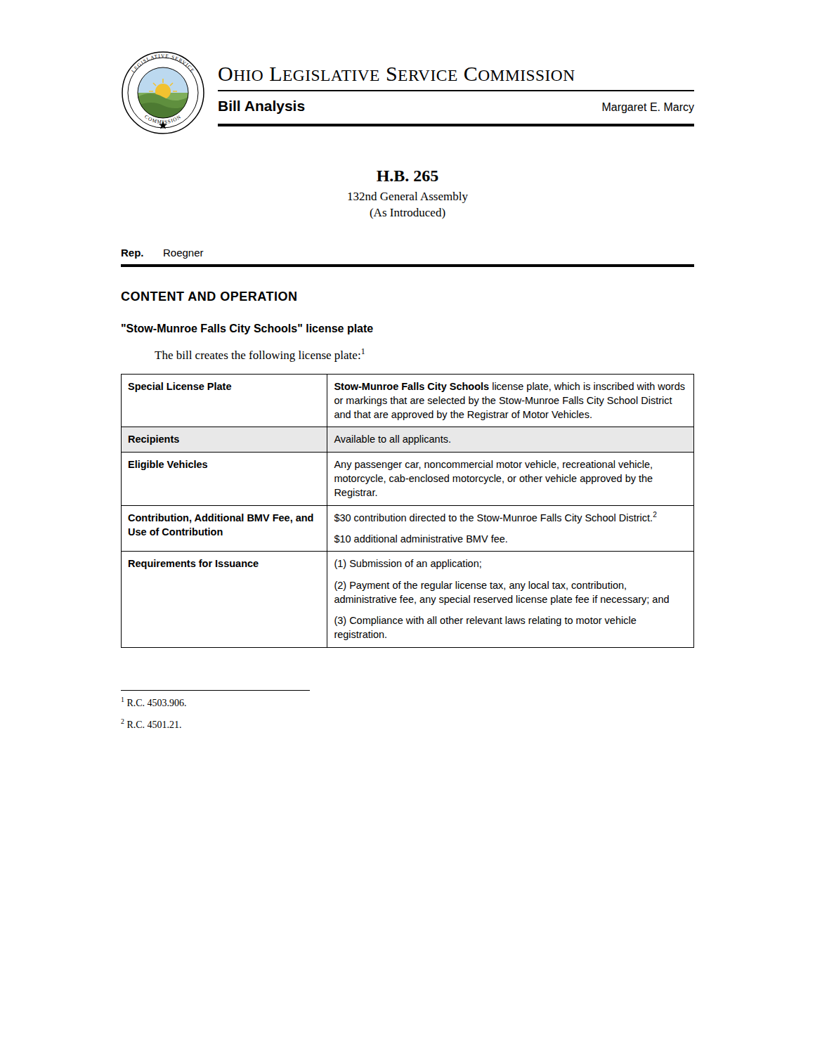LEGISLATIVE SERVICE COMMISSION
OHIO LEGISLATIVE SERVICE COMMISSION
Bill Analysis Margaret E. Marcy
H.B. 265
132nd General Assembly
(As Introduced)
Rep. Roegner
CONTENT AND OPERATION
"Stow-Munroe Falls City Schools" license plate
The bill creates the following license plate:1
| Special License Plate | Stow-Munroe Falls City Schools license plate, which is inscribed with words or markings that are selected by the Stow-Munroe Falls City School District and that are approved by the Registrar of Motor Vehicles. |
| Recipients | Available to all applicants. |
| Eligible Vehicles | Any passenger car, noncommercial motor vehicle, recreational vehicle, motorcycle, cab-enclosed motorcycle, or other vehicle approved by the Registrar. |
| Contribution, Additional BMV Fee, and Use of Contribution | $30 contribution directed to the Stow-Munroe Falls City School District. 2 $10 additional administrative BMV fee. |
| Requirements for Issuance | (1) Submission of an application; (2) Payment of the regular license tax, any local tax, contribution, administrative fee, any special reserved license plate fee if necessary; and (3) Compliance with all other relevant laws relating to motor vehicle registration. |
1 R.C. 4503.906.
2 R.C. 4501.21.